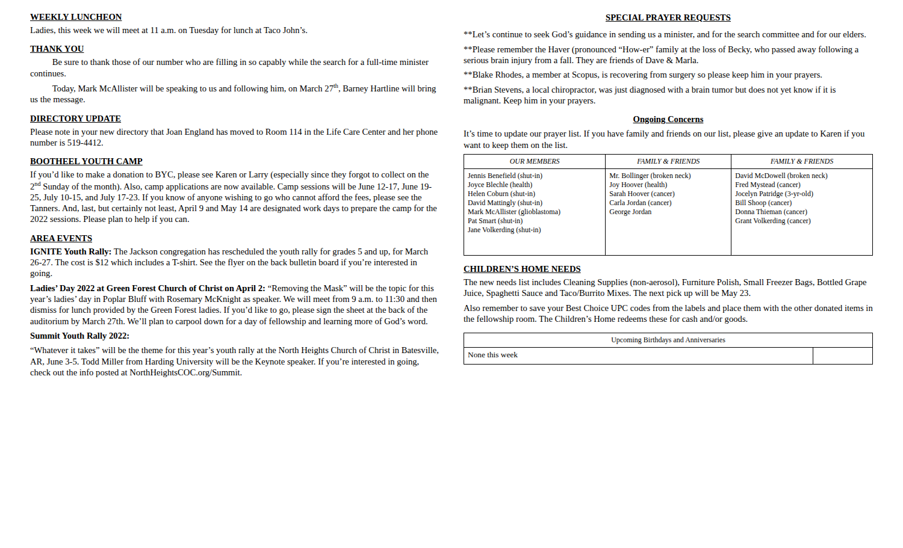Weekly Luncheon
Ladies, this week we will meet at 11 a.m. on Tuesday for lunch at Taco John’s.
Thank You
Be sure to thank those of our number who are filling in so capably while the search for a full-time minister continues.
Today, Mark McAllister will be speaking to us and following him, on March 27th, Barney Hartline will bring us the message.
Directory Update
Please note in your new directory that Joan England has moved to Room 114 in the Life Care Center and her phone number is 519-4412.
Bootheel Youth Camp
If you’d like to make a donation to BYC, please see Karen or Larry (especially since they forgot to collect on the 2nd Sunday of the month). Also, camp applications are now available. Camp sessions will be June 12-17, June 19-25, July 10-15, and July 17-23. If you know of anyone wishing to go who cannot afford the fees, please see the Tanners. And, last, but certainly not least, April 9 and May 14 are designated work days to prepare the camp for the 2022 sessions. Please plan to help if you can.
Area Events
IGNITE Youth Rally: The Jackson congregation has rescheduled the youth rally for grades 5 and up, for March 26-27. The cost is $12 which includes a T-shirt. See the flyer on the back bulletin board if you’re interested in going.
Ladies’ Day 2022 at Green Forest Church of Christ on April 2: “Removing the Mask” will be the topic for this year’s ladies’ day in Poplar Bluff with Rosemary McKnight as speaker. We will meet from 9 a.m. to 11:30 and then dismiss for lunch provided by the Green Forest ladies. If you’d like to go, please sign the sheet at the back of the auditorium by March 27th. We’ll plan to carpool down for a day of fellowship and learning more of God’s word.
Summit Youth Rally 2022:
“Whatever it takes” will be the theme for this year’s youth rally at the North Heights Church of Christ in Batesville, AR, June 3-5. Todd Miller from Harding University will be the Keynote speaker. If you’re interested in going, check out the info posted at NorthHeightsCOC.org/Summit.
Special Prayer Requests
**Let’s continue to seek God’s guidance in sending us a minister, and for the search committee and for our elders.
**Please remember the Haver (pronounced “How-er” family at the loss of Becky, who passed away following a serious brain injury from a fall. They are friends of Dave & Marla.
**Blake Rhodes, a member at Scopus, is recovering from surgery so please keep him in your prayers.
**Brian Stevens, a local chiropractor, was just diagnosed with a brain tumor but does not yet know if it is malignant. Keep him in your prayers.
Ongoing Concerns
It’s time to update our prayer list. If you have family and friends on our list, please give an update to Karen if you want to keep them on the list.
| OUR MEMBERS | FAMILY & FRIENDS | FAMILY & FRIENDS |
| --- | --- | --- |
| Jennis Benefield (shut-in) Joyce Blechle (health) Helen Coburn (shut-in) David Mattingly (shut-in) Mark McAllister (glioblastoma) Pat Smart (shut-in) Jane Volkerding (shut-in) | Mr. Bollinger (broken neck) Joy Hoover (health) Sarah Hoover (cancer) Carla Jordan (cancer) George Jordan | David McDowell (broken neck) Fred Mystead (cancer) Jocelyn Patridge (3-yr-old) Bill Shoop (cancer) Donna Thieman (cancer) Grant Volkerding (cancer) |
Children’s Home Needs
The new needs list includes Cleaning Supplies (non-aerosol), Furniture Polish, Small Freezer Bags, Bottled Grape Juice, Spaghetti Sauce and Taco/Burrito Mixes. The next pick up will be May 23.
Also remember to save your Best Choice UPC codes from the labels and place them with the other donated items in the fellowship room. The Children’s Home redeems these for cash and/or goods.
| Upcoming Birthdays and Anniversaries |
| --- |
| None this week | |